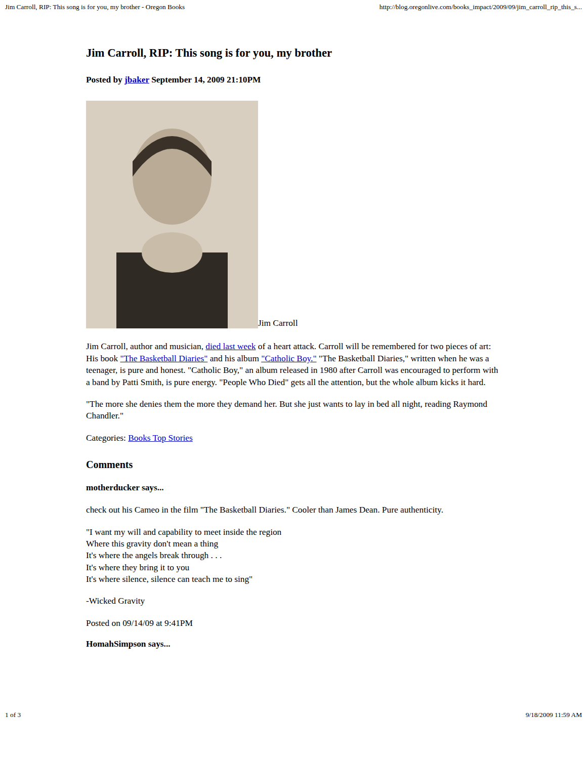Jim Carroll, RIP: This song is for you, my brother - Oregon Books
http://blog.oregonlive.com/books_impact/2009/09/jim_carroll_rip_this_s...
Jim Carroll, RIP: This song is for you, my brother
Posted by jbaker September 14, 2009 21:10PM
Jim Carroll
Jim Carroll, author and musician, died last week of a heart attack. Carroll will be remembered for two pieces of art: His book "The Basketball Diaries" and his album "Catholic Boy." "The Basketball Diaries," written when he was a teenager, is pure and honest. "Catholic Boy," an album released in 1980 after Carroll was encouraged to perform with a band by Patti Smith, is pure energy. "People Who Died" gets all the attention, but the whole album kicks it hard.
"The more she denies them the more they demand her. But she just wants to lay in bed all night, reading Raymond Chandler."
Categories: Books Top Stories
Comments
motherducker says...
check out his Cameo in the film "The Basketball Diaries." Cooler than James Dean. Pure authenticity.
"I want my will and capability to meet inside the region
Where this gravity don't mean a thing
It's where the angels break through . . .
It's where they bring it to you
It's where silence, silence can teach me to sing"
-Wicked Gravity
Posted on 09/14/09 at 9:41PM
HomahSimpson says...
1 of 3
9/18/2009 11:59 AM